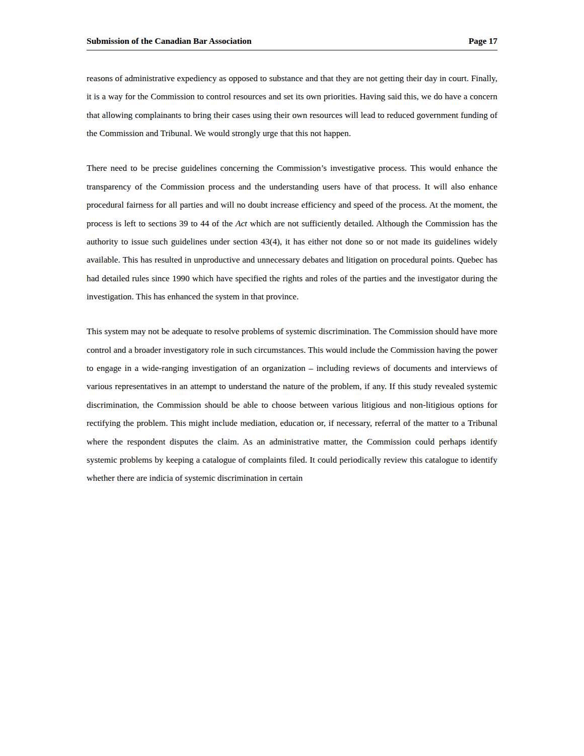Submission of the Canadian Bar Association Page 17
reasons of administrative expediency as opposed to substance and that they are not getting their day in court. Finally, it is a way for the Commission to control resources and set its own priorities. Having said this, we do have a concern that allowing complainants to bring their cases using their own resources will lead to reduced government funding of the Commission and Tribunal. We would strongly urge that this not happen.
There need to be precise guidelines concerning the Commission’s investigative process. This would enhance the transparency of the Commission process and the understanding users have of that process. It will also enhance procedural fairness for all parties and will no doubt increase efficiency and speed of the process. At the moment, the process is left to sections 39 to 44 of the Act which are not sufficiently detailed. Although the Commission has the authority to issue such guidelines under section 43(4), it has either not done so or not made its guidelines widely available. This has resulted in unproductive and unnecessary debates and litigation on procedural points. Quebec has had detailed rules since 1990 which have specified the rights and roles of the parties and the investigator during the investigation. This has enhanced the system in that province.
This system may not be adequate to resolve problems of systemic discrimination. The Commission should have more control and a broader investigatory role in such circumstances. This would include the Commission having the power to engage in a wide-ranging investigation of an organization – including reviews of documents and interviews of various representatives in an attempt to understand the nature of the problem, if any. If this study revealed systemic discrimination, the Commission should be able to choose between various litigious and non-litigious options for rectifying the problem. This might include mediation, education or, if necessary, referral of the matter to a Tribunal where the respondent disputes the claim. As an administrative matter, the Commission could perhaps identify systemic problems by keeping a catalogue of complaints filed. It could periodically review this catalogue to identify whether there are indicia of systemic discrimination in certain